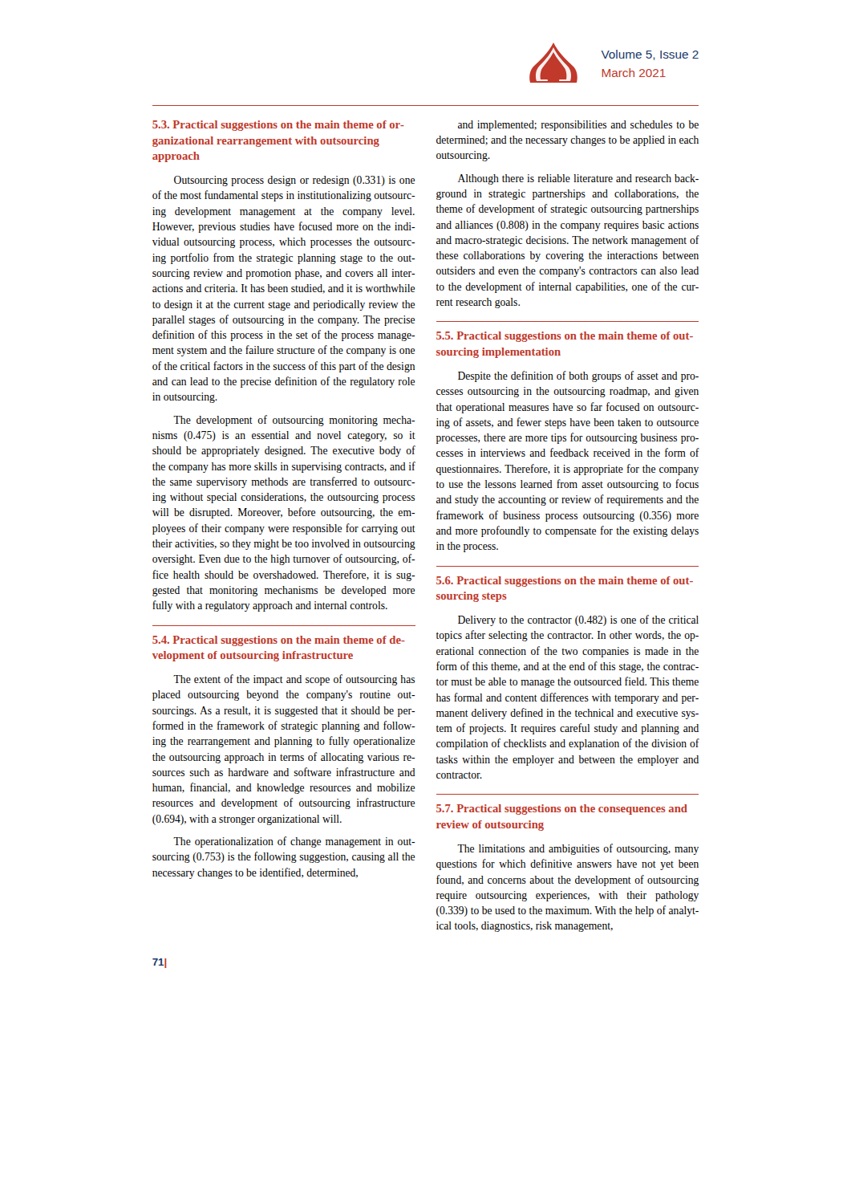Volume 5, Issue 2
March 2021
5.3. Practical suggestions on the main theme of organizational rearrangement with outsourcing approach
Outsourcing process design or redesign (0.331) is one of the most fundamental steps in institutionalizing outsourcing development management at the company level. However, previous studies have focused more on the individual outsourcing process, which processes the outsourcing portfolio from the strategic planning stage to the outsourcing review and promotion phase, and covers all interactions and criteria. It has been studied, and it is worthwhile to design it at the current stage and periodically review the parallel stages of outsourcing in the company. The precise definition of this process in the set of the process management system and the failure structure of the company is one of the critical factors in the success of this part of the design and can lead to the precise definition of the regulatory role in outsourcing.
The development of outsourcing monitoring mechanisms (0.475) is an essential and novel category, so it should be appropriately designed. The executive body of the company has more skills in supervising contracts, and if the same supervisory methods are transferred to outsourcing without special considerations, the outsourcing process will be disrupted. Moreover, before outsourcing, the employees of their company were responsible for carrying out their activities, so they might be too involved in outsourcing oversight. Even due to the high turnover of outsourcing, office health should be overshadowed. Therefore, it is suggested that monitoring mechanisms be developed more fully with a regulatory approach and internal controls.
5.4. Practical suggestions on the main theme of development of outsourcing infrastructure
The extent of the impact and scope of outsourcing has placed outsourcing beyond the company's routine outsourcings. As a result, it is suggested that it should be performed in the framework of strategic planning and following the rearrangement and planning to fully operationalize the outsourcing approach in terms of allocating various resources such as hardware and software infrastructure and human, financial, and knowledge resources and mobilize resources and development of outsourcing infrastructure (0.694), with a stronger organizational will.
The operationalization of change management in outsourcing (0.753) is the following suggestion, causing all the necessary changes to be identified, determined,
and implemented; responsibilities and schedules to be determined; and the necessary changes to be applied in each outsourcing.
Although there is reliable literature and research background in strategic partnerships and collaborations, the theme of development of strategic outsourcing partnerships and alliances (0.808) in the company requires basic actions and macro-strategic decisions. The network management of these collaborations by covering the interactions between outsiders and even the company's contractors can also lead to the development of internal capabilities, one of the current research goals.
5.5. Practical suggestions on the main theme of outsourcing implementation
Despite the definition of both groups of asset and processes outsourcing in the outsourcing roadmap, and given that operational measures have so far focused on outsourcing of assets, and fewer steps have been taken to outsource processes, there are more tips for outsourcing business processes in interviews and feedback received in the form of questionnaires. Therefore, it is appropriate for the company to use the lessons learned from asset outsourcing to focus and study the accounting or review of requirements and the framework of business process outsourcing (0.356) more and more profoundly to compensate for the existing delays in the process.
5.6. Practical suggestions on the main theme of outsourcing steps
Delivery to the contractor (0.482) is one of the critical topics after selecting the contractor. In other words, the operational connection of the two companies is made in the form of this theme, and at the end of this stage, the contractor must be able to manage the outsourced field. This theme has formal and content differences with temporary and permanent delivery defined in the technical and executive system of projects. It requires careful study and planning and compilation of checklists and explanation of the division of tasks within the employer and between the employer and contractor.
5.7. Practical suggestions on the consequences and review of outsourcing
The limitations and ambiguities of outsourcing, many questions for which definitive answers have not yet been found, and concerns about the development of outsourcing require outsourcing experiences, with their pathology (0.339) to be used to the maximum. With the help of analytical tools, diagnostics, risk management,
71|